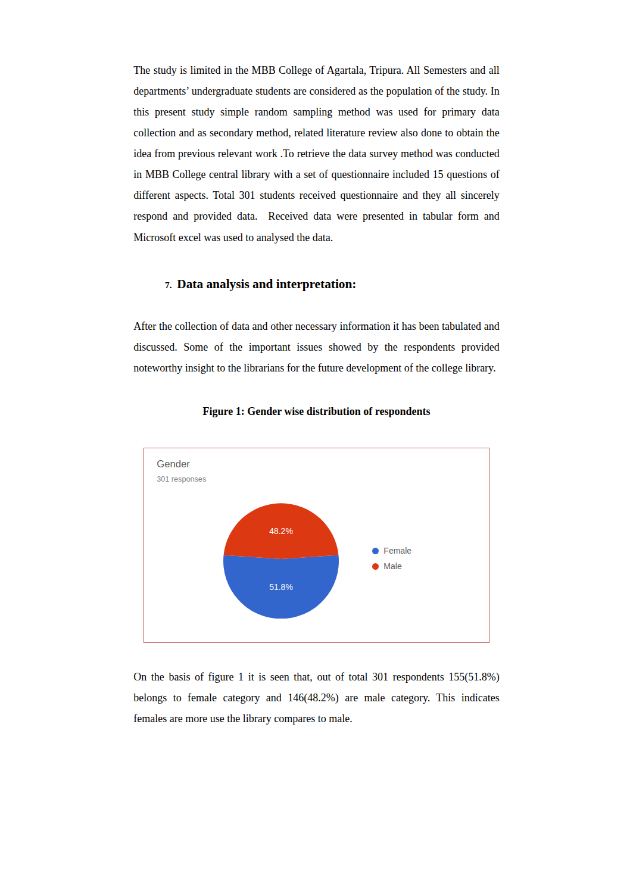The study is limited in the MBB College of Agartala, Tripura. All Semesters and all departments’ undergraduate students are considered as the population of the study. In this present study simple random sampling method was used for primary data collection and as secondary method, related literature review also done to obtain the idea from previous relevant work .To retrieve the data survey method was conducted in MBB College central library with a set of questionnaire included 15 questions of different aspects. Total 301 students received questionnaire and they all sincerely respond and provided data. Received data were presented in tabular form and Microsoft excel was used to analysed the data.
7. Data analysis and interpretation:
After the collection of data and other necessary information it has been tabulated and discussed. Some of the important issues showed by the respondents provided noteworthy insight to the librarians for the future development of the college library.
Figure 1: Gender wise distribution of respondents
Gender
301 responses
51.8% 48.2%
Female
Male
On the basis of figure 1 it is seen that, out of total 301 respondents 155(51.8%) belongs to female category and 146(48.2%) are male category. This indicates females are more use the library compares to male.